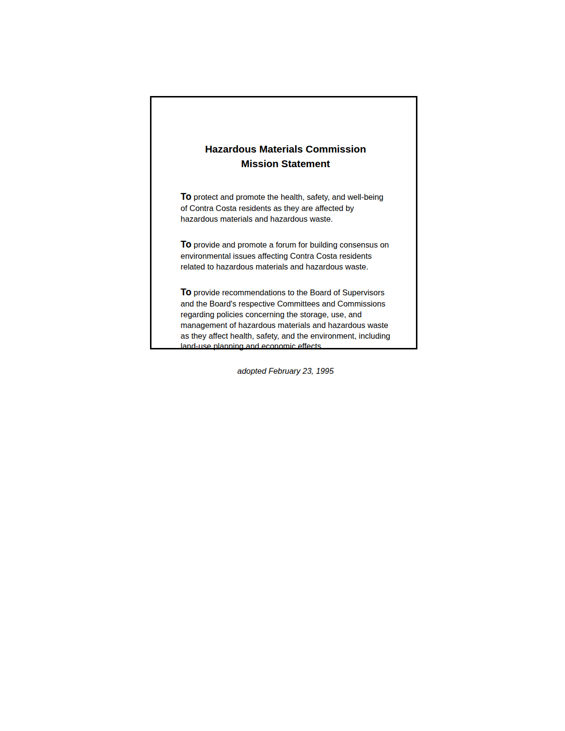Hazardous Materials Commission
Mission Statement
To protect and promote the health, safety, and well-being of Contra Costa residents as they are affected by hazardous materials and hazardous waste.
To provide and promote a forum for building consensus on environmental issues affecting Contra Costa residents related to hazardous materials and hazardous waste.
To provide recommendations to the Board of Supervisors and the Board's respective Committees and Commissions regarding policies concerning the storage, use, and management of hazardous materials and hazardous waste as they affect health, safety, and the environment, including land-use planning and economic effects.
adopted February 23, 1995